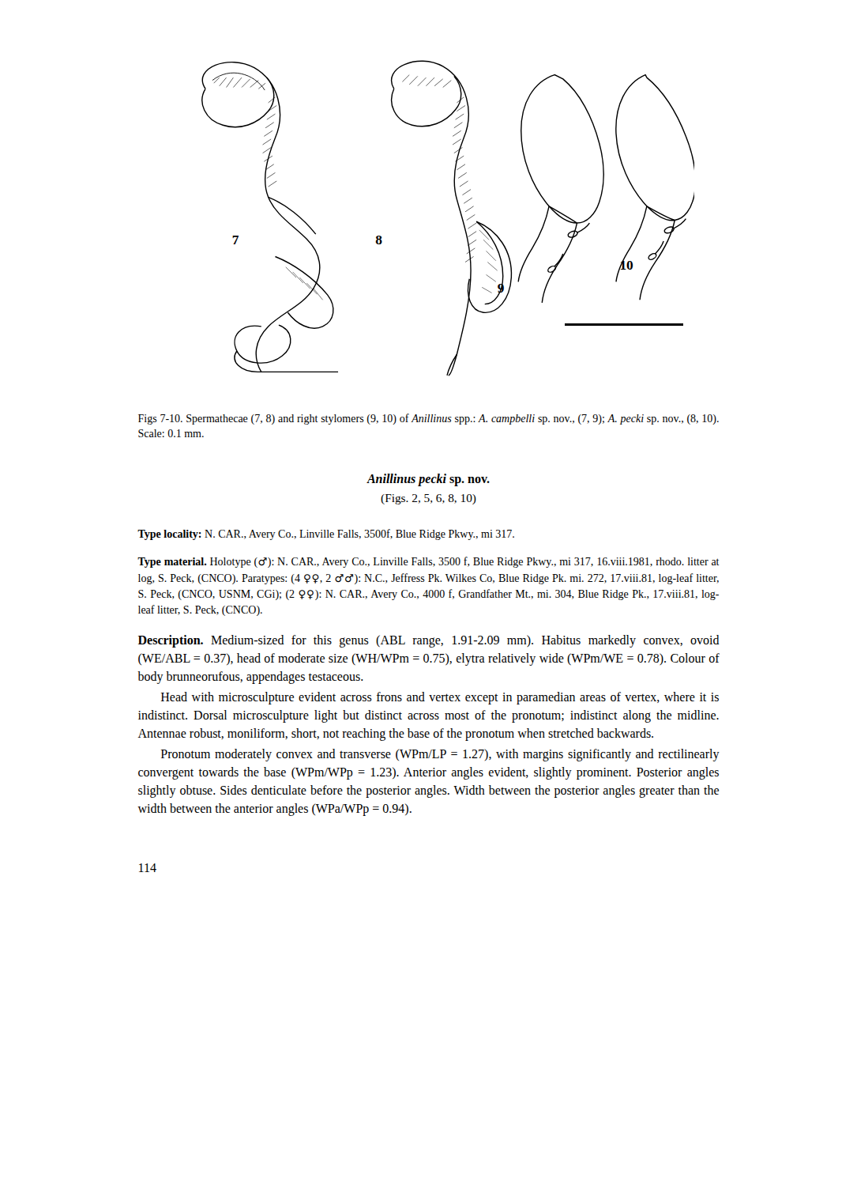7 8 9 10
Figs 7-10. Spermathecae (7, 8) and right stylomers (9, 10) of Anillinus spp.: A. campbelli sp. nov., (7, 9); A. pecki sp. nov., (8, 10). Scale: 0.1 mm.
Anillinus pecki sp. nov.
(Figs. 2, 5, 6, 8, 10)
Type locality: N. CAR., Avery Co., Linville Falls, 3500f, Blue Ridge Pkwy., mi 317.
Type material. Holotype (♂): N. CAR., Avery Co., Linville Falls, 3500 f, Blue Ridge Pkwy., mi 317, 16.viii.1981, rhodo. litter at log, S. Peck, (CNCO). Paratypes: (4 ♀♀, 2 ♂♂): N.C., Jeffress Pk. Wilkes Co, Blue Ridge Pk. mi. 272, 17.viii.81, log-leaf litter, S. Peck, (CNCO, USNM, CGi); (2 ♀♀): N. CAR., Avery Co., 4000 f, Grandfather Mt., mi. 304, Blue Ridge Pk., 17.viii.81, log-leaf litter, S. Peck, (CNCO).
Description. Medium-sized for this genus (ABL range, 1.91-2.09 mm). Habitus markedly convex, ovoid (WE/ABL = 0.37), head of moderate size (WH/WPm = 0.75), elytra relatively wide (WPm/WE = 0.78). Colour of body brunneorufous, appendages testaceous.
Head with microsculpture evident across frons and vertex except in paramedian areas of vertex, where it is indistinct. Dorsal microsculpture light but distinct across most of the pronotum; indistinct along the midline. Antennae robust, moniliform, short, not reaching the base of the pronotum when stretched backwards.
Pronotum moderately convex and transverse (WPm/LP = 1.27), with margins significantly and rectilinearly convergent towards the base (WPm/WPp = 1.23). Anterior angles evident, slightly prominent. Posterior angles slightly obtuse. Sides denticulate before the posterior angles. Width between the posterior angles greater than the width between the anterior angles (WPa/WPp = 0.94).
114